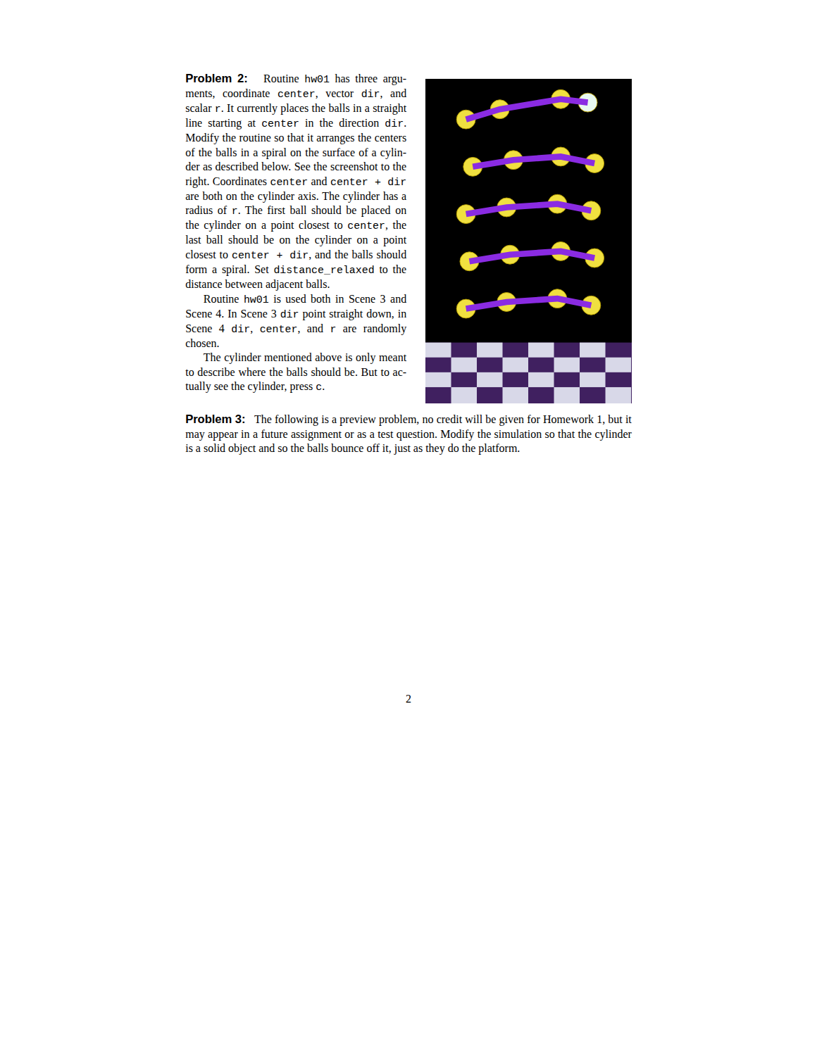Problem 2: Routine hw01 has three arguments, coordinate center, vector dir, and scalar r. It currently places the balls in a straight line starting at center in the direction dir. Modify the routine so that it arranges the centers of the balls in a spiral on the surface of a cylinder as described below. See the screenshot to the right. Coordinates center and center + dir are both on the cylinder axis. The cylinder has a radius of r. The first ball should be placed on the cylinder on a point closest to center, the last ball should be on the cylinder on a point closest to center + dir, and the balls should form a spiral. Set distance_relaxed to the distance between adjacent balls.
Routine hw01 is used both in Scene 3 and Scene 4. In Scene 3 dir point straight down, in Scene 4 dir, center, and r are randomly chosen.
The cylinder mentioned above is only meant to describe where the balls should be. But to actually see the cylinder, press c.
Problem 3: The following is a preview problem, no credit will be given for Homework 1, but it may appear in a future assignment or as a test question. Modify the simulation so that the cylinder is a solid object and so the balls bounce off it, just as they do the platform.
2